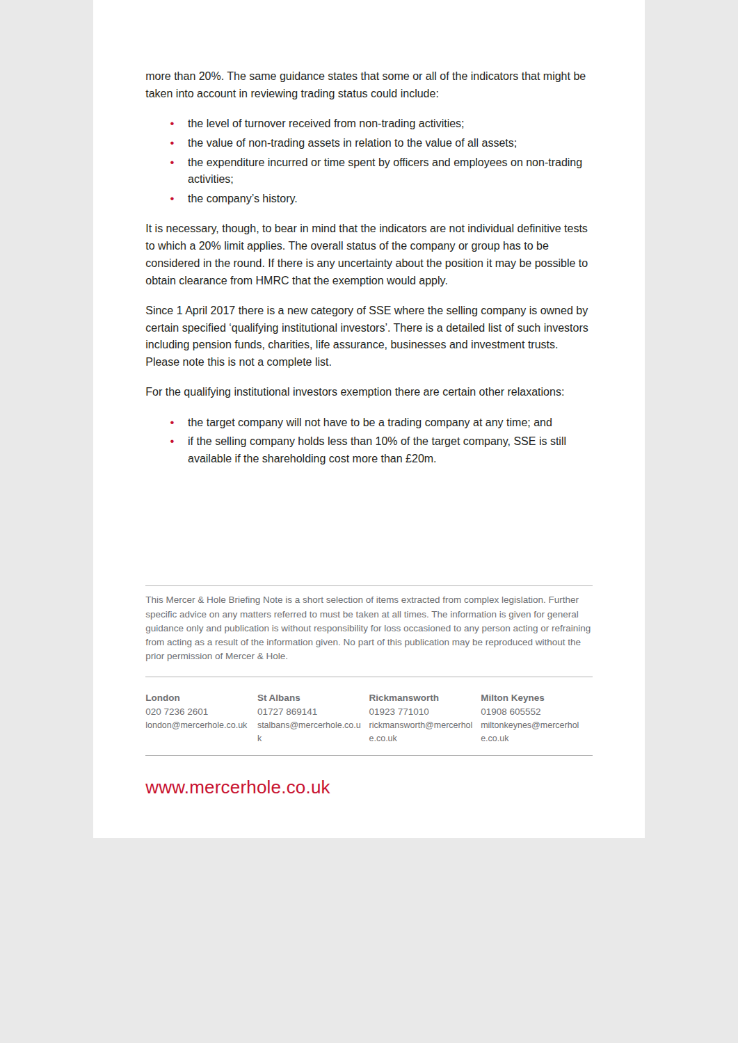more than 20%. The same guidance states that some or all of the indicators that might be taken into account in reviewing trading status could include:
the level of turnover received from non-trading activities;
the value of non-trading assets in relation to the value of all assets;
the expenditure incurred or time spent by officers and employees on non-trading activities;
the company’s history.
It is necessary, though, to bear in mind that the indicators are not individual definitive tests to which a 20% limit applies. The overall status of the company or group has to be considered in the round. If there is any uncertainty about the position it may be possible to obtain clearance from HMRC that the exemption would apply.
Since 1 April 2017 there is a new category of SSE where the selling company is owned by certain specified ‘qualifying institutional investors’. There is a detailed list of such investors including pension funds, charities, life assurance, businesses and investment trusts. Please note this is not a complete list.
For the qualifying institutional investors exemption there are certain other relaxations:
the target company will not have to be a trading company at any time; and
if the selling company holds less than 10% of the target company, SSE is still available if the shareholding cost more than £20m.
This Mercer & Hole Briefing Note is a short selection of items extracted from complex legislation. Further specific advice on any matters referred to must be taken at all times. The information is given for general guidance only and publication is without responsibility for loss occasioned to any person acting or refraining from acting as a result of the information given. No part of this publication may be reproduced without the prior permission of Mercer & Hole.
London 020 7236 2601 london@mercerhole.co.uk
St Albans 01727 869141 stalbans@mercerhole.co.uk
Rickmansworth 01923 771010 rickmansworth@mercerhole.co.uk
Milton Keynes 01908 605552 miltonkeynes@mercerhole.co.uk
www.mercerhole.co.uk